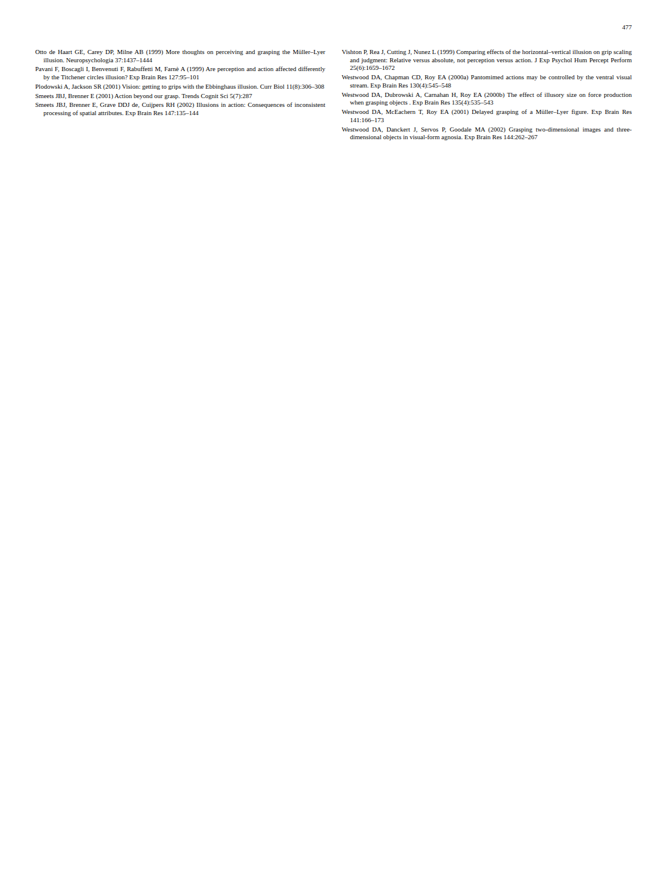477
Otto de Haart GE, Carey DP, Milne AB (1999) More thoughts on perceiving and grasping the Müller–Lyer illusion. Neuropsychologia 37:1437–1444
Pavani F, Boscagli I, Benvenuti F, Rabuffetti M, Farnè A (1999) Are perception and action affected differently by the Titchener circles illusion? Exp Brain Res 127:95–101
Plodowski A, Jackson SR (2001) Vision: getting to grips with the Ebbinghaus illusion. Curr Biol 11(8):306–308
Smeets JBJ, Brenner E (2001) Action beyond our grasp. Trends Cognit Sci 5(7):287
Smeets JBJ, Brenner E, Grave DDJ de, Cuijpers RH (2002) Illusions in action: Consequences of inconsistent processing of spatial attributes. Exp Brain Res 147:135–144
Vishton P, Rea J, Cutting J, Nunez L (1999) Comparing effects of the horizontal–vertical illusion on grip scaling and judgment: Relative versus absolute, not perception versus action. J Exp Psychol Hum Percept Perform 25(6):1659–1672
Westwood DA, Chapman CD, Roy EA (2000a) Pantomimed actions may be controlled by the ventral visual stream. Exp Brain Res 130(4):545–548
Westwood DA, Dubrowski A, Carnahan H, Roy EA (2000b) The effect of illusory size on force production when grasping objects . Exp Brain Res 135(4):535–543
Westwood DA, McEachern T, Roy EA (2001) Delayed grasping of a Müller–Lyer figure. Exp Brain Res 141:166–173
Westwood DA, Danckert J, Servos P, Goodale MA (2002) Grasping two-dimensional images and three-dimensional objects in visual-form agnosia. Exp Brain Res 144:262–267